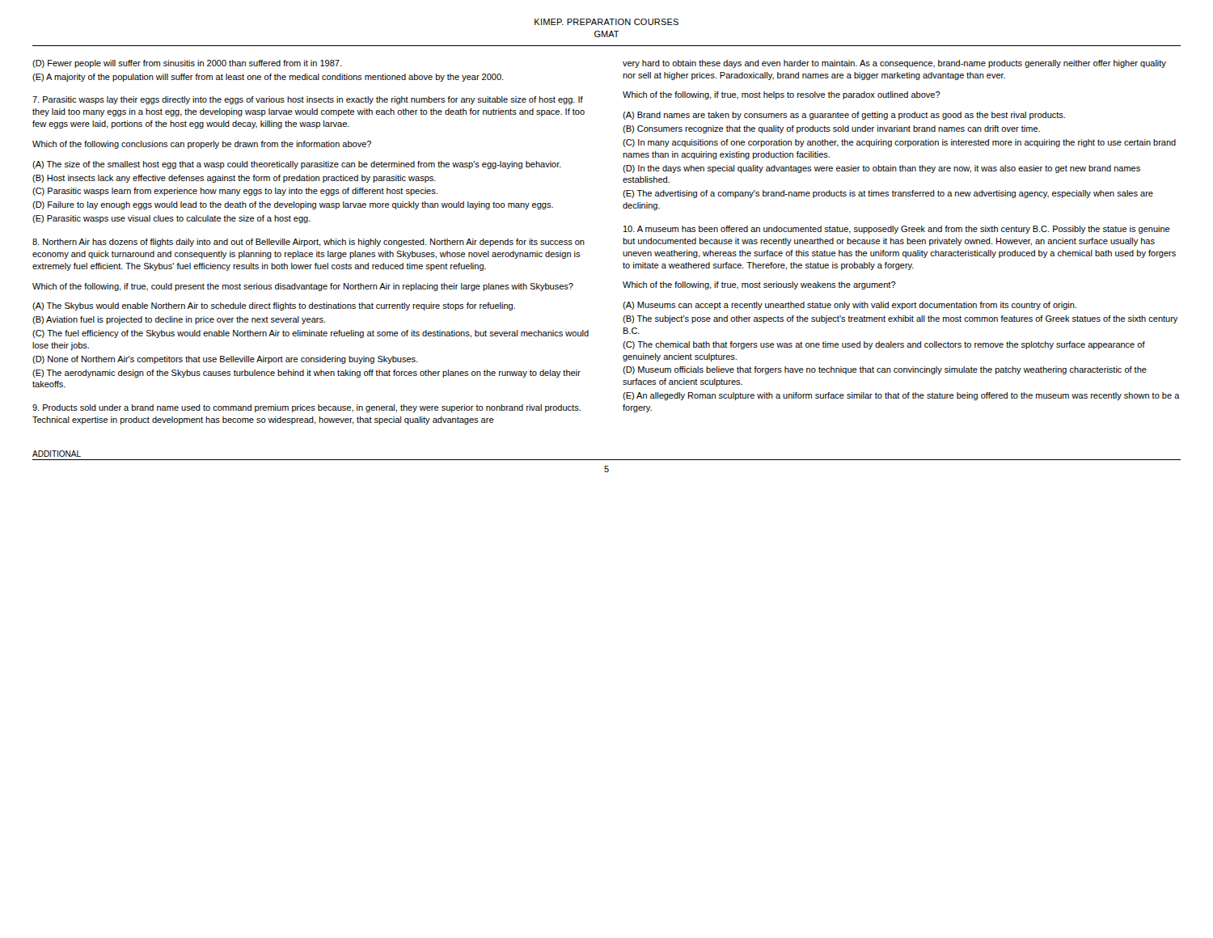KIMEP. PREPARATION COURSES
GMAT
(D) Fewer people will suffer from sinusitis in 2000 than suffered from it in 1987.
(E) A majority of the population will suffer from at least one of the medical conditions mentioned above by the year 2000.
7. Parasitic wasps lay their eggs directly into the eggs of various host insects in exactly the right numbers for any suitable size of host egg. If they laid too many eggs in a host egg, the developing wasp larvae would compete with each other to the death for nutrients and space. If too few eggs were laid, portions of the host egg would decay, killing the wasp larvae.
Which of the following conclusions can properly be drawn from the information above?
(A) The size of the smallest host egg that a wasp could theoretically parasitize can be determined from the wasp's egg-laying behavior.
(B) Host insects lack any effective defenses against the form of predation practiced by parasitic wasps.
(C) Parasitic wasps learn from experience how many eggs to lay into the eggs of different host species.
(D) Failure to lay enough eggs would lead to the death of the developing wasp larvae more quickly than would laying too many eggs.
(E) Parasitic wasps use visual clues to calculate the size of a host egg.
8. Northern Air has dozens of flights daily into and out of Belleville Airport, which is highly congested. Northern Air depends for its success on economy and quick turnaround and consequently is planning to replace its large planes with Skybuses, whose novel aerodynamic design is extremely fuel efficient. The Skybus' fuel efficiency results in both lower fuel costs and reduced time spent refueling.
Which of the following, if true, could present the most serious disadvantage for Northern Air in replacing their large planes with Skybuses?
(A) The Skybus would enable Northern Air to schedule direct flights to destinations that currently require stops for refueling.
(B) Aviation fuel is projected to decline in price over the next several years.
(C) The fuel efficiency of the Skybus would enable Northern Air to eliminate refueling at some of its destinations, but several mechanics would lose their jobs.
(D) None of Northern Air's competitors that use Belleville Airport are considering buying Skybuses.
(E) The aerodynamic design of the Skybus causes turbulence behind it when taking off that forces other planes on the runway to delay their takeoffs.
9. Products sold under a brand name used to command premium prices because, in general, they were superior to nonbrand rival products. Technical expertise in product development has become so widespread, however, that special quality advantages are
very hard to obtain these days and even harder to maintain. As a consequence, brand-name products generally neither offer higher quality nor sell at higher prices. Paradoxically, brand names are a bigger marketing advantage than ever.
Which of the following, if true, most helps to resolve the paradox outlined above?
(A) Brand names are taken by consumers as a guarantee of getting a product as good as the best rival products.
(B) Consumers recognize that the quality of products sold under invariant brand names can drift over time.
(C) In many acquisitions of one corporation by another, the acquiring corporation is interested more in acquiring the right to use certain brand names than in acquiring existing production facilities.
(D) In the days when special quality advantages were easier to obtain than they are now, it was also easier to get new brand names established.
(E) The advertising of a company's brand-name products is at times transferred to a new advertising agency, especially when sales are declining.
10. A museum has been offered an undocumented statue, supposedly Greek and from the sixth century B.C. Possibly the statue is genuine but undocumented because it was recently unearthed or because it has been privately owned. However, an ancient surface usually has uneven weathering, whereas the surface of this statue has the uniform quality characteristically produced by a chemical bath used by forgers to imitate a weathered surface. Therefore, the statue is probably a forgery.
Which of the following, if true, most seriously weakens the argument?
(A) Museums can accept a recently unearthed statue only with valid export documentation from its country of origin.
(B) The subject's pose and other aspects of the subject's treatment exhibit all the most common features of Greek statues of the sixth century B.C.
(C) The chemical bath that forgers use was at one time used by dealers and collectors to remove the splotchy surface appearance of genuinely ancient sculptures.
(D) Museum officials believe that forgers have no technique that can convincingly simulate the patchy weathering characteristic of the surfaces of ancient sculptures.
(E) An allegedly Roman sculpture with a uniform surface similar to that of the stature being offered to the museum was recently shown to be a forgery.
ADDITIONAL
5